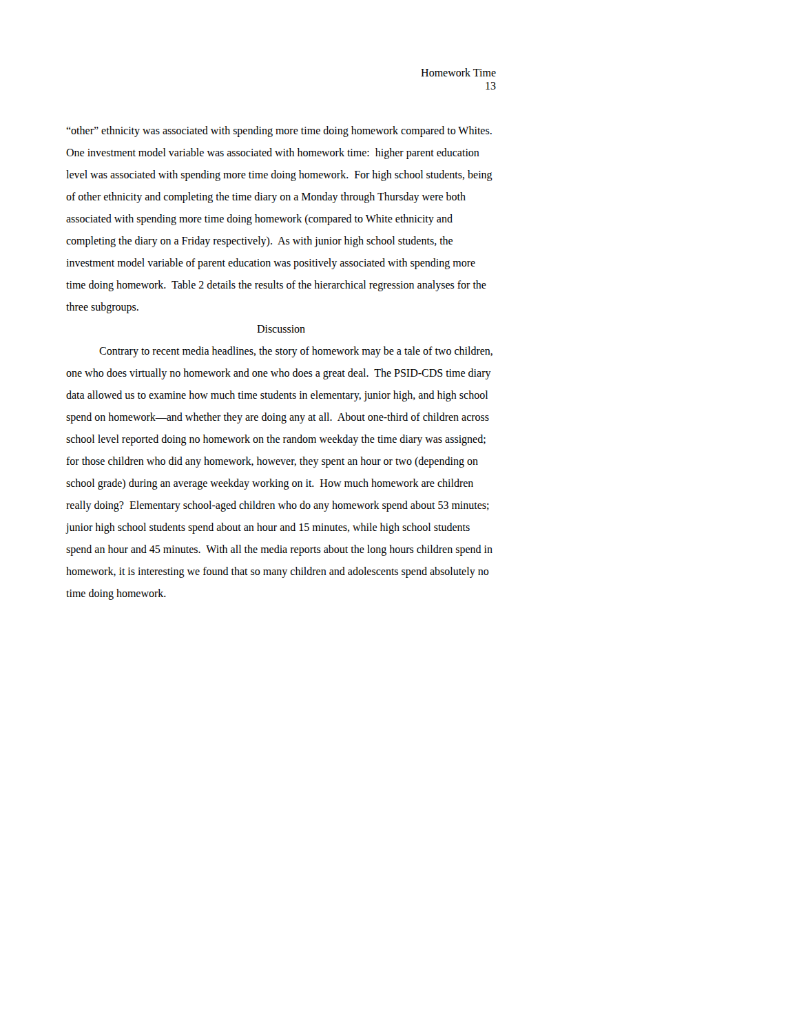Homework Time 13
“other” ethnicity was associated with spending more time doing homework compared to Whites. One investment model variable was associated with homework time: higher parent education level was associated with spending more time doing homework. For high school students, being of other ethnicity and completing the time diary on a Monday through Thursday were both associated with spending more time doing homework (compared to White ethnicity and completing the diary on a Friday respectively). As with junior high school students, the investment model variable of parent education was positively associated with spending more time doing homework. Table 2 details the results of the hierarchical regression analyses for the three subgroups.
Discussion
Contrary to recent media headlines, the story of homework may be a tale of two children, one who does virtually no homework and one who does a great deal. The PSID-CDS time diary data allowed us to examine how much time students in elementary, junior high, and high school spend on homework—and whether they are doing any at all. About one-third of children across school level reported doing no homework on the random weekday the time diary was assigned; for those children who did any homework, however, they spent an hour or two (depending on school grade) during an average weekday working on it. How much homework are children really doing? Elementary school-aged children who do any homework spend about 53 minutes; junior high school students spend about an hour and 15 minutes, while high school students spend an hour and 45 minutes. With all the media reports about the long hours children spend in homework, it is interesting we found that so many children and adolescents spend absolutely no time doing homework.